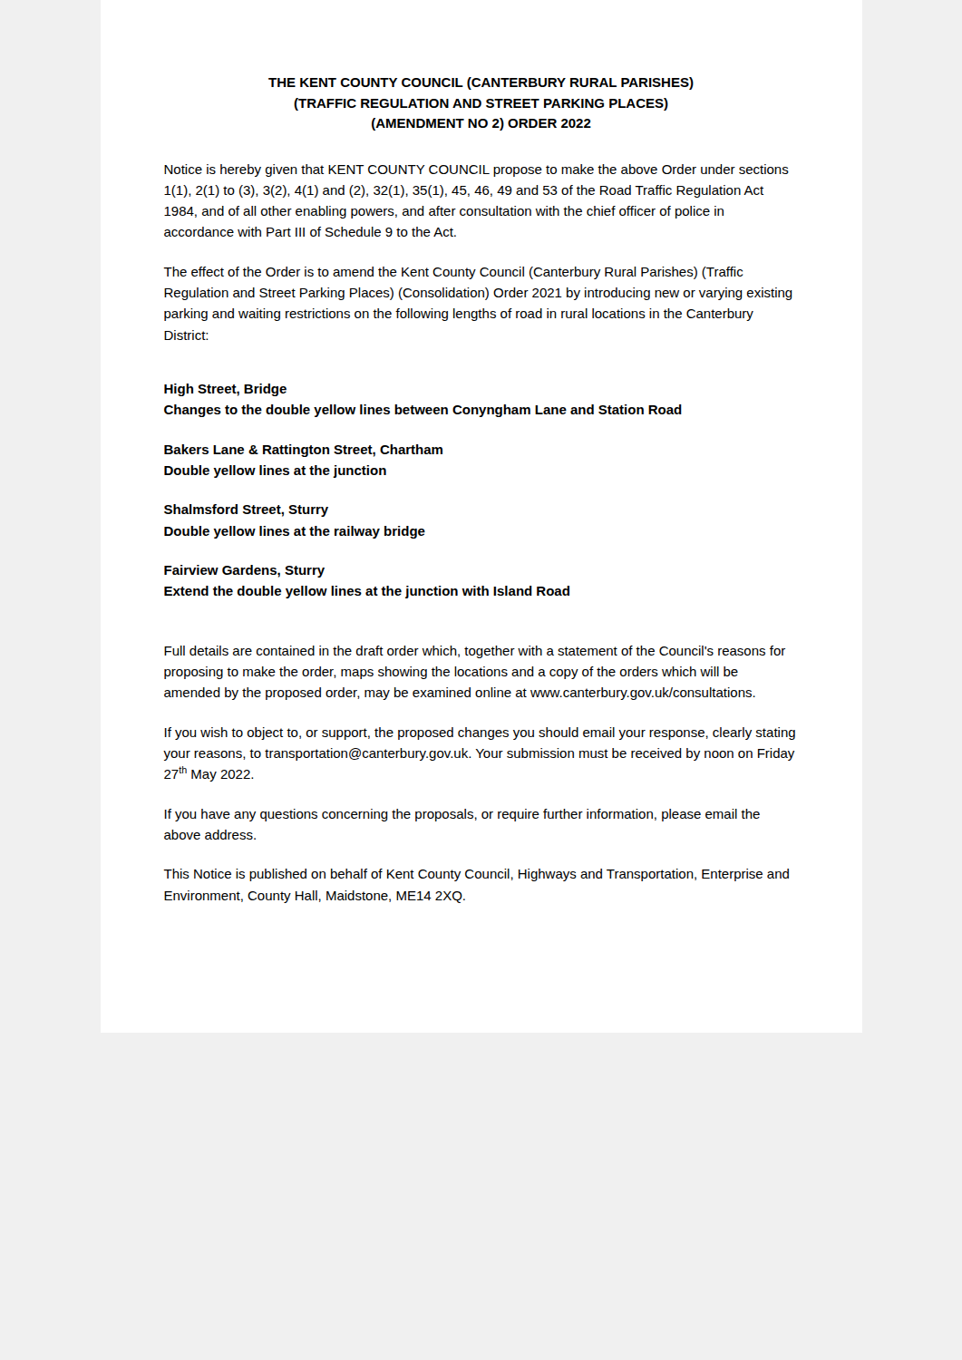The Kent County Council (Canterbury Rural Parishes)
(Traffic Regulation and Street Parking Places)
(Amendment No 2) Order 2022
Notice is hereby given that KENT COUNTY COUNCIL propose to make the above Order under sections 1(1), 2(1) to (3), 3(2), 4(1) and (2), 32(1), 35(1), 45, 46, 49 and 53 of the Road Traffic Regulation Act 1984, and of all other enabling powers, and after consultation with the chief officer of police in accordance with Part III of Schedule 9 to the Act.
The effect of the Order is to amend the Kent County Council (Canterbury Rural Parishes) (Traffic Regulation and Street Parking Places) (Consolidation) Order 2021 by introducing new or varying existing parking and waiting restrictions on the following lengths of road in rural locations in the Canterbury District:
High Street, Bridge
Changes to the double yellow lines between Conyngham Lane and Station Road
Bakers Lane & Rattington Street, Chartham
Double yellow lines at the junction
Shalmsford Street, Sturry
Double yellow lines at the railway bridge
Fairview Gardens, Sturry
Extend the double yellow lines at the junction with Island Road
Full details are contained in the draft order which, together with a statement of the Council's reasons for proposing to make the order, maps showing the locations and a copy of the orders which will be amended by the proposed order, may be examined online at www.canterbury.gov.uk/consultations.
If you wish to object to, or support, the proposed changes you should email your response, clearly stating your reasons, to transportation@canterbury.gov.uk. Your submission must be received by noon on Friday 27th May 2022.
If you have any questions concerning the proposals, or require further information, please email the above address.
This Notice is published on behalf of Kent County Council, Highways and Transportation, Enterprise and Environment, County Hall, Maidstone, ME14 2XQ.